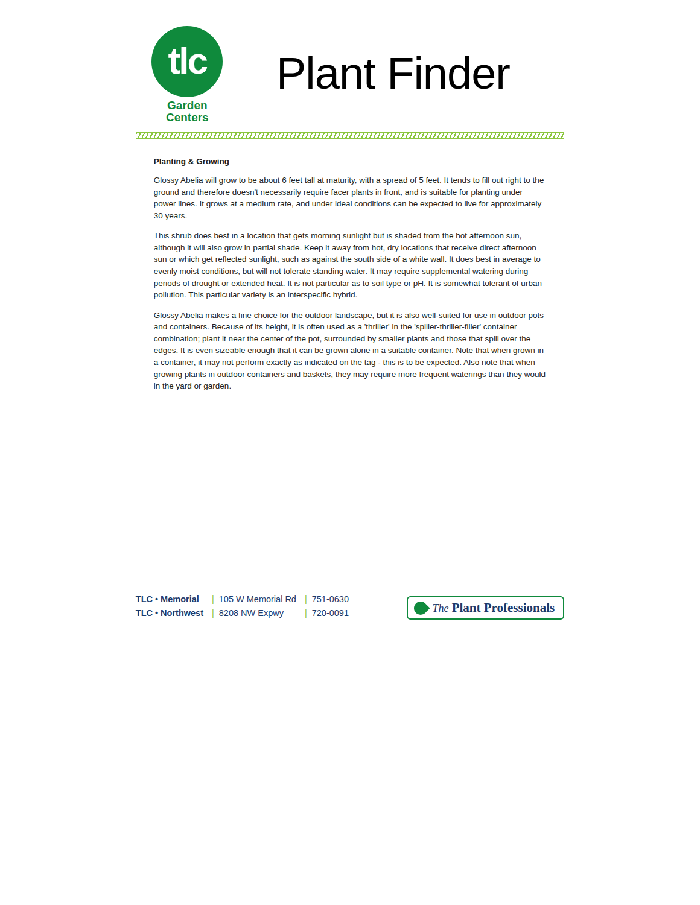tlc
Garden
Centers
Plant Finder
Planting & Growing
Glossy Abelia will grow to be about 6 feet tall at maturity, with a spread of 5 feet. It tends to fill out right to the ground and therefore doesn't necessarily require facer plants in front, and is suitable for planting under power lines. It grows at a medium rate, and under ideal conditions can be expected to live for approximately 30 years.
This shrub does best in a location that gets morning sunlight but is shaded from the hot afternoon sun, although it will also grow in partial shade. Keep it away from hot, dry locations that receive direct afternoon sun or which get reflected sunlight, such as against the south side of a white wall. It does best in average to evenly moist conditions, but will not tolerate standing water. It may require supplemental watering during periods of drought or extended heat. It is not particular as to soil type or pH. It is somewhat tolerant of urban pollution. This particular variety is an interspecific hybrid.
Glossy Abelia makes a fine choice for the outdoor landscape, but it is also well-suited for use in outdoor pots and containers. Because of its height, it is often used as a 'thriller' in the 'spiller-thriller-filler' container combination; plant it near the center of the pot, surrounded by smaller plants and those that spill over the edges. It is even sizeable enough that it can be grown alone in a suitable container. Note that when grown in a container, it may not perform exactly as indicated on the tag - this is to be expected. Also note that when growing plants in outdoor containers and baskets, they may require more frequent waterings than they would in the yard or garden.
| TLC • Memorial | / | 105 W Memorial Rd | / | 751-0630 |
| TLC • Northwest | / | 8208 NW Expwy | / | 720-0091 |
The Plant Professionals